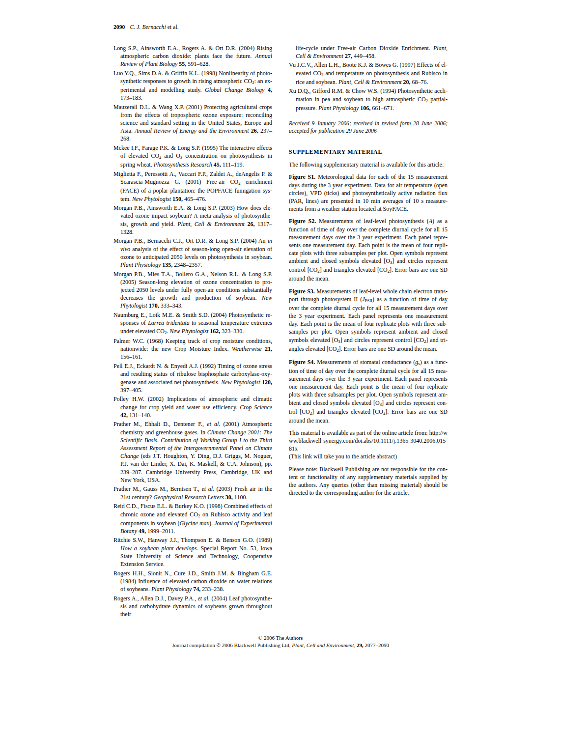2090 C. J. Bernacchi et al.
Long S.P., Ainsworth E.A., Rogers A. & Ort D.R. (2004) Rising atmospheric carbon dioxide: plants face the future. Annual Review of Plant Biology 55, 591–628.
Luo Y.Q., Sims D.A. & Griffin K.L. (1998) Nonlinearity of photosynthetic responses to growth in rising atmospheric CO2: an experimental and modelling study. Global Change Biology 4, 173–183.
Mauzerall D.L. & Wang X.P. (2001) Protecting agricultural crops from the effects of tropospheric ozone exposure: reconciling science and standard setting in the United States, Europe and Asia. Annual Review of Energy and the Environment 26, 237–268.
Mckee I.F., Farage P.K. & Long S.P. (1995) The interactive effects of elevated CO2 and O3 concentration on photosynthesis in spring wheat. Photosynthesis Research 45, 111–119.
Miglietta F., Peressotti A., Vaccari F.P., Zaldei A., deAngelis P. & Scarascia-Mugnozza G. (2001) Free-air CO2 enrichment (FACE) of a poplar plantation: the POPFACE fumigation system. New Phytologist 150, 465–476.
Morgan P.B., Ainsworth E.A. & Long S.P. (2003) How does elevated ozone impact soybean? A meta-analysis of photosynthesis, growth and yield. Plant, Cell & Environment 26, 1317–1328.
Morgan P.B., Bernacchi C.J., Ort D.R. & Long S.P. (2004) An in vivo analysis of the effect of season-long open-air elevation of ozone to anticipated 2050 levels on photosynthesis in soybean. Plant Physiology 135, 2348–2357.
Morgan P.B., Mies T.A., Bollero G.A., Nelson R.L. & Long S.P. (2005) Season-long elevation of ozone concentration to projected 2050 levels under fully open-air conditions substantially decreases the growth and production of soybean. New Phytologist 170, 333–343.
Naumburg E., Loik M.E. & Smith S.D. (2004) Photosynthetic responses of Larrea tridentata to seasonal temperature extremes under elevated CO2. New Phytologist 162, 323–330.
Palmer W.C. (1968) Keeping track of crop moisture conditions, nationwide: the new Crop Moisture Index. Weatherwise 21, 156–161.
Pell E.J., Eckardt N. & Enyedi A.J. (1992) Timing of ozone stress and resulting status of ribulose bisphosphate carboxylase-oxygenase and associated net photosynthesis. New Phytologist 120, 397–405.
Polley H.W. (2002) Implications of atmospheric and climatic change for crop yield and water use efficiency. Crop Science 42, 131–140.
Prather M., Ehhalt D., Dentener F., et al. (2001) Atmospheric chemistry and greenhouse gases. In Climate Change 2001: The Scientific Basis. Contribution of Working Group I to the Third Assessment Report of the Intergovernmental Panel on Climate Change (eds J.T. Houghton, Y. Ding, D.J. Griggs, M. Noguer, P.J. van der Linder, X. Dai, K. Maskell, & C.A. Johnson), pp. 239–287. Cambridge University Press, Cambridge, UK and New York, USA.
Prather M., Gauss M., Berntsen T., et al. (2003) Fresh air in the 21st century? Geophysical Research Letters 30, 1100.
Reid C.D., Fiscus E.L. & Burkey K.O. (1998) Combined effects of chronic ozone and elevated CO2 on Rubisco activity and leaf components in soybean (Glycine max). Journal of Experimental Botany 49, 1999–2011.
Ritchie S.W., Hanway J.J., Thompson E. & Benson G.O. (1989) How a soybean plant develops. Special Report No. 53, Iowa State University of Science and Technology, Cooperative Extension Service.
Rogers H.H., Sionit N., Cure J.D., Smith J.M. & Bingham G.E. (1984) Influence of elevated carbon dioxide on water relations of soybeans. Plant Physiology 74, 233–238.
Rogers A., Allen D.J., Davey P.A., et al. (2004) Leaf photosynthesis and carbohydrate dynamics of soybeans grown throughout their
life-cycle under Free-air Carbon Dioxide Enrichment. Plant, Cell & Environment 27, 449–458.
Vu J.C.V., Allen L.H., Boote K.J. & Bowes G. (1997) Effects of elevated CO2 and temperature on photosynthesis and Rubisco in rice and soybean. Plant, Cell & Environment 20, 68–76.
Xu D.Q., Gifford R.M. & Chow W.S. (1994) Photosynthetic acclimation in pea and soybean to high atmospheric CO2 partial-pressure. Plant Physiology 106, 661–671.
Received 9 January 2006; received in revised form 28 June 2006; accepted for publication 29 June 2006
Supplementary material
The following supplementary material is available for this article:
Figure S1. Meteorological data for each of the 15 measurement days during the 3 year experiment. Data for air temperature (open circles), VPD (ticks) and photosynthetically active radiation flux (PAR, lines) are presented in 10 min averages of 10 s measurements from a weather station located at SoyFACE.
Figure S2. Measurements of leaf-level photosynthesis (A) as a function of time of day over the complete diurnal cycle for all 15 measurement days over the 3 year experiment. Each panel represents one measurement day. Each point is the mean of four replicate plots with three subsamples per plot. Open symbols represent ambient and closed symbols elevated [O3] and circles represent control [CO2] and triangles elevated [CO2]. Error bars are one SD around the mean.
Figure S3. Measurements of leaf-level whole chain electron transport through photosystem II (JPSII) as a function of time of day over the complete diurnal cycle for all 15 measurement days over the 3 year experiment. Each panel represents one measurement day. Each point is the mean of four replicate plots with three subsamples per plot. Open symbols represent ambient and closed symbols elevated [O3] and circles represent control [CO2] and triangles elevated [CO2]. Error bars are one SD around the mean.
Figure S4. Measurements of stomatal conductance (gs) as a function of time of day over the complete diurnal cycle for all 15 measurement days over the 3 year experiment. Each panel represents one measurement day. Each point is the mean of four replicate plots with three subsamples per plot. Open symbols represent ambient and closed symbols elevated [O3] and circles represent control [CO2] and triangles elevated [CO2]. Error bars are one SD around the mean.
This material is available as part of the online article from: http://www.blackwell-synergy.com/doi.abs/10.1111/j.1365-3040.2006.01581x
(This link will take you to the article abstract)
Please note: Blackwell Publishing are not responsible for the content or functionality of any supplementary materials supplied by the authors. Any queries (other than missing material) should be directed to the corresponding author for the article.
© 2006 The Authors
Journal compilation © 2006 Blackwell Publishing Ltd, Plant, Cell and Environment, 29, 2077–2090